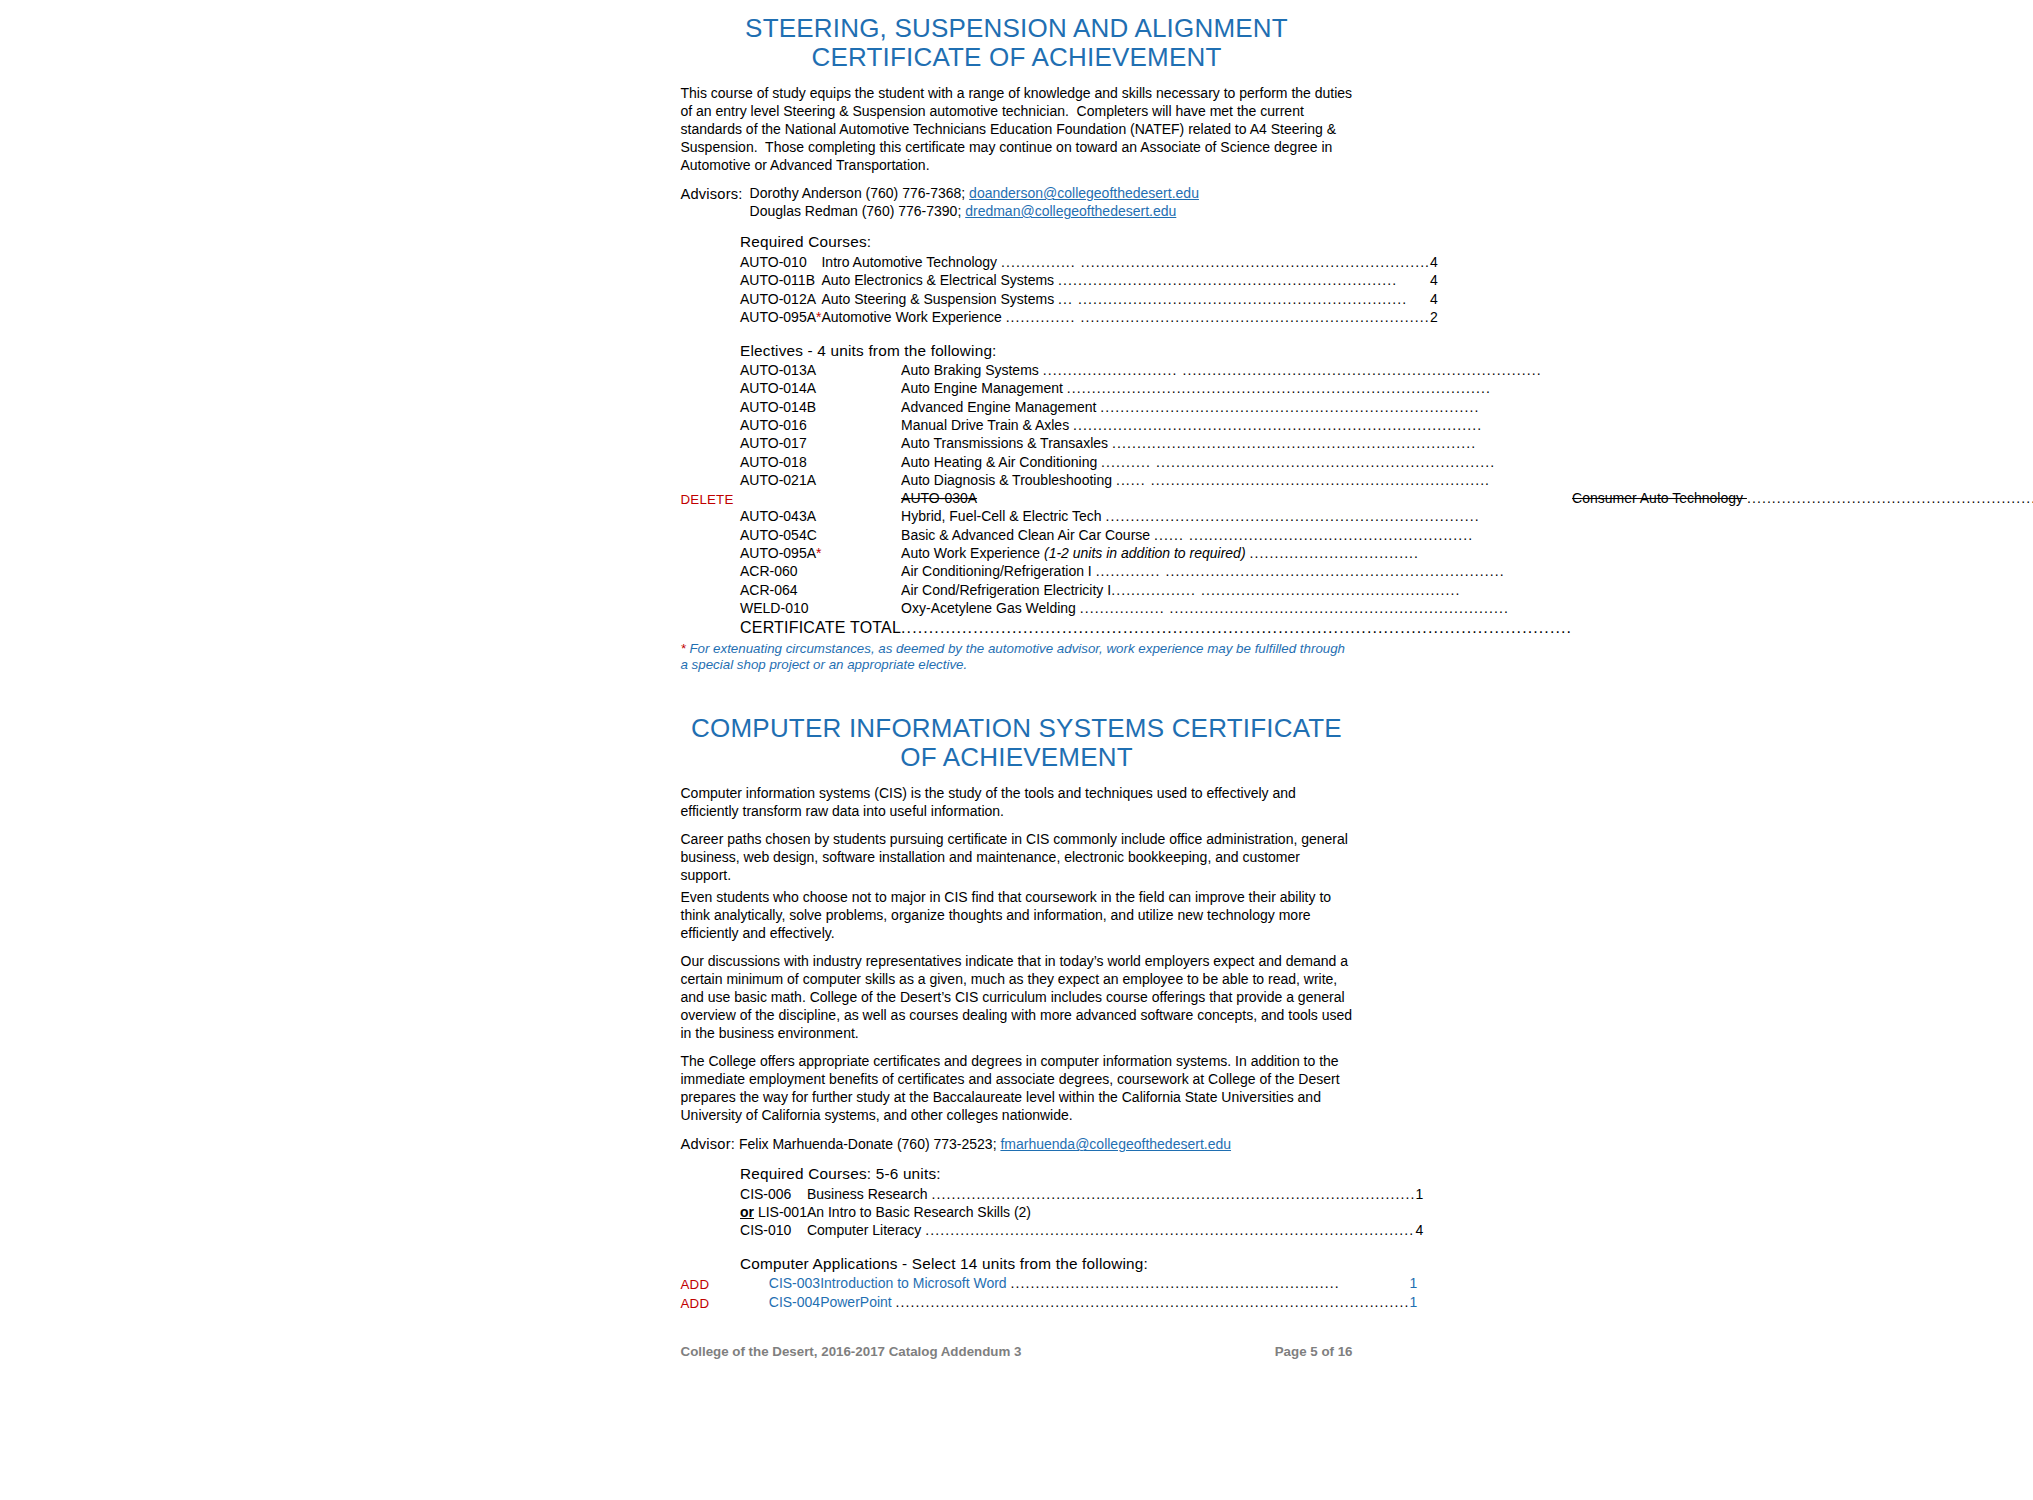STEERING, SUSPENSION AND ALIGNMENT CERTIFICATE OF ACHIEVEMENT
This course of study equips the student with a range of knowledge and skills necessary to perform the duties of an entry level Steering & Suspension automotive technician. Completers will have met the current standards of the National Automotive Technicians Education Foundation (NATEF) related to A4 Steering & Suspension. Those completing this certificate may continue on toward an Associate of Science degree in Automotive or Advanced Transportation.
Advisors:
Dorothy Anderson (760) 776-7368; doanderson@collegeofthedesert.edu
Douglas Redman (760) 776-7390; dredman@collegeofthedesert.edu
Required Courses:
| AUTO-010 | Intro Automotive Technology ............... ...................................................................... | 4 |
| AUTO-011B | Auto Electronics & Electrical Systems .................................................................... | 4 |
| AUTO-012A | Auto Steering & Suspension Systems ... .................................................................. | 4 |
| AUTO-095A * | Automotive Work Experience .............. ...................................................................... | 2 |
Electives - 4 units from the following:
| AUTO-013A | Auto Braking Systems ........................... ........................................................................ | 4 |
| AUTO-014A | Auto Engine Management ..................................................................................... | 4 |
| AUTO-014B | Advanced Engine Management ............................................................................ | 5 |
| AUTO-016 | Manual Drive Train & Axles .................................................................................. | 4 |
| AUTO-017 | Auto Transmissions & Transaxles ......................................................................... | 4 |
| AUTO-018 | Auto Heating & Air Conditioning .......... .................................................................... | 4 |
| AUTO-021A | Auto Diagnosis & Troubleshooting ...... .................................................................... | 2 |
| DELETE | AUTO-030A | Consumer Auto Technology ..................................................................................... | 3 |
| AUTO-043A | Hybrid, Fuel-Cell & Electric Tech ........................................................................... | 3 |
| AUTO-054C | Basic & Advanced Clean Air Car Course ...... ......................................................... | 7 |
| AUTO-095A * | Auto Work Experience (1-2 units in addition to required) .................................. | 1-8 |
| ACR-060 | Air Conditioning/Refrigeration I ............. .................................................................... | 3 |
| ACR-064 | Air Cond/Refrigeration Electricity I ................. .................................................... | 3 |
| WELD-010 | Oxy-Acetylene Gas Welding ................. .................................................................... | 3 |
| CERTIFICATE TOTAL | ......................................................................................................................... | 18 |
* For extenuating circumstances, as deemed by the automotive advisor, work experience may be fulfilled through a special shop project or an appropriate elective.
COMPUTER INFORMATION SYSTEMS CERTIFICATE OF ACHIEVEMENT
Computer information systems (CIS) is the study of the tools and techniques used to effectively and efficiently transform raw data into useful information.
Career paths chosen by students pursuing certificate in CIS commonly include office administration, general business, web design, software installation and maintenance, electronic bookkeeping, and customer support.
Even students who choose not to major in CIS find that coursework in the field can improve their ability to think analytically, solve problems, organize thoughts and information, and utilize new technology more efficiently and effectively.
Our discussions with industry representatives indicate that in today’s world employers expect and demand a certain minimum of computer skills as a given, much as they expect an employee to be able to read, write, and use basic math. College of the Desert’s CIS curriculum includes course offerings that provide a general overview of the discipline, as well as courses dealing with more advanced software concepts, and tools used in the business environment.
The College offers appropriate certificates and degrees in computer information systems. In addition to the immediate employment benefits of certificates and associate degrees, coursework at College of the Desert prepares the way for further study at the Baccalaureate level within the California State Universities and University of California systems, and other colleges nationwide.
Advisor: Felix Marhuenda-Donate (760) 773-2523; fmarhuenda@collegeofthedesert.edu
Required Courses: 5-6 units:
| CIS-006 | Business Research ................................................................................................. | 1 |
| or LIS-001 | An Intro to Basic Research Skills (2) | |
| CIS-010 | Computer Literacy .................................................................................................. | 4 |
Computer Applications - Select 14 units from the following:
| ADD | CIS-003 | Introduction to Microsoft Word .................................................................. | 1 |
| ADD | CIS-004 | PowerPoint ....................................................................................................... | 1 |
College of the Desert, 2016-2017 Catalog Addendum 3 Page 5 of 16